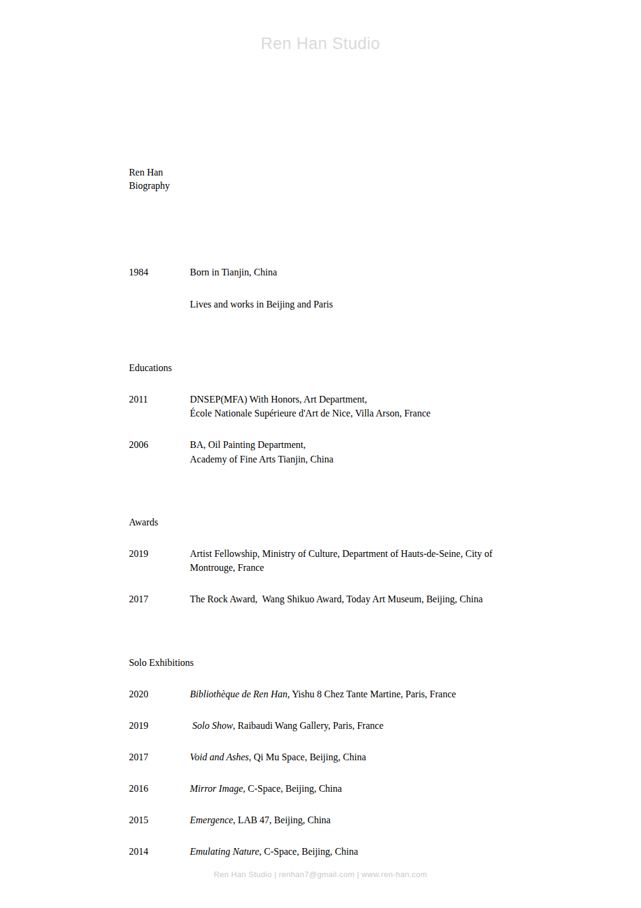Ren Han Studio
Ren Han
Biography
| 1984 | Born in Tianjin, China |
| | Lives and works in Beijing and Paris |
Educations
| 2011 | DNSEP(MFA) With Honors, Art Department, École Nationale Supérieure d'Art de Nice, Villa Arson, France |
| 2006 | BA, Oil Painting Department, Academy of Fine Arts Tianjin, China |
Awards
| 2019 | Artist Fellowship, Ministry of Culture, Department of Hauts-de-Seine, City of Montrouge, France |
| 2017 | The Rock Award, Wang Shikuo Award, Today Art Museum, Beijing, China |
Solo Exhibitions
| 2020 | Bibliothèque de Ren Han, Yishu 8 Chez Tante Martine, Paris, France |
| 2019 | Solo Show , Raibaudi Wang Gallery, Paris, France |
| 2017 | Void and Ashes , Qi Mu Space, Beijing, China |
| 2016 | Mirror Image , C-Space, Beijing, China |
| 2015 | Emergence , LAB 47, Beijing, China |
| 2014 | Emulating Nature , C-Space, Beijing, China |
Ren Han Studio | renhan7@gmail.com | www.ren-han.com